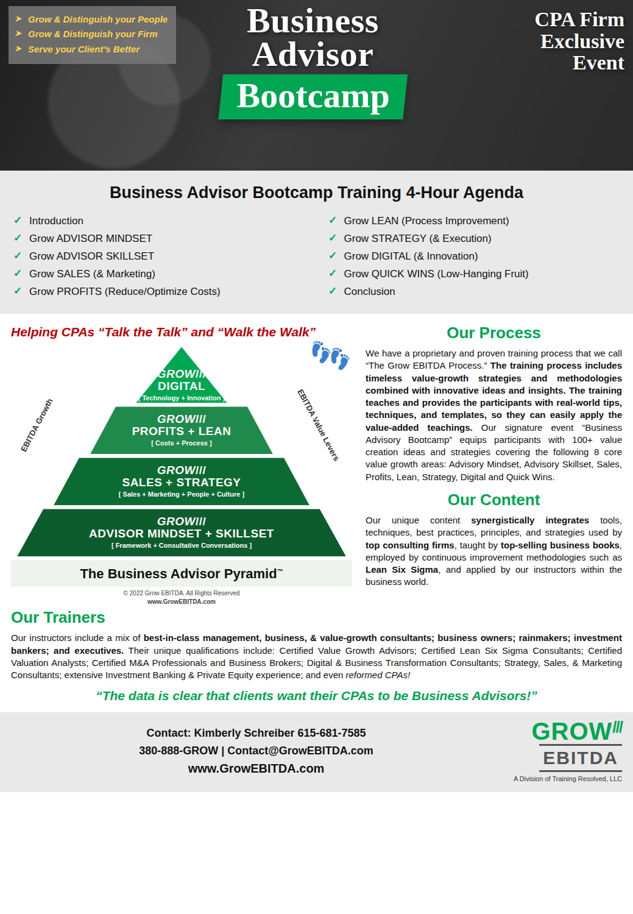Grow & Distinguish your People
Grow & Distinguish your Firm
Serve your Client’s Better
Business
Advisor
Bootcamp
CPA Firm
Exclusive
Event
Business Advisor Bootcamp Training 4-Hour Agenda
Introduction
Grow ADVISOR MINDSET
Grow ADVISOR SKILLSET
Grow SALES (& Marketing)
Grow PROFITS (Reduce/Optimize Costs)
Grow LEAN (Process Improvement)
Grow STRATEGY (& Execution)
Grow DIGITAL (& Innovation)
Grow QUICK WINS (Low-Hanging Fruit)
Conclusion
Helping CPAs “Talk the Talk” and “Walk the Walk”
👣👣
EBITDA Growth
EBITDA Value Levers
GROW///
DIGITAL
[ Technology + Innovation ]
GROW///
PROFITS + LEAN
[ Costs + Process ]
GROW///
SALES + STRATEGY
[ Sales + Marketing + People + Culture ]
GROW///
ADVISOR MINDSET + SKILLSET
[ Framework + Consultative Conversations ]
The Business Advisor Pyramid™
© 2022 Grow EBITDA. All Rights Reserved
www.GrowEBITDA.com
Our Process
We have a proprietary and proven training process that we call “The Grow EBITDA Process.” The training process includes timeless value-growth strategies and methodologies combined with innovative ideas and insights. The training teaches and provides the participants with real-world tips, techniques, and templates, so they can easily apply the value-added teachings. Our signature event “Business Advisory Bootcamp” equips participants with 100+ value creation ideas and strategies covering the following 8 core value growth areas: Advisory Mindset, Advisory Skillset, Sales, Profits, Lean, Strategy, Digital and Quick Wins.
Our Content
Our unique content synergistically integrates tools, techniques, best practices, principles, and strategies used by top consulting firms, taught by top-selling business books, employed by continuous improvement methodologies such as Lean Six Sigma, and applied by our instructors within the business world.
Our Trainers
Our instructors include a mix of best-in-class management, business, & value-growth consultants; business owners; rainmakers; investment bankers; and executives. Their unique qualifications include: Certified Value Growth Advisors; Certified Lean Six Sigma Consultants; Certified Valuation Analysts; Certified M&A Professionals and Business Brokers; Digital & Business Transformation Consultants; Strategy, Sales, & Marketing Consultants; extensive Investment Banking & Private Equity experience; and even reformed CPAs!
“The data is clear that clients want their CPAs to be Business Advisors!”
Contact: Kimberly Schreiber 615-681-7585
380-888-GROW | Contact@GrowEBITDA.com
www.GrowEBITDA.com
GROW///
EBITDA
A Division of Training Resolved, LLC